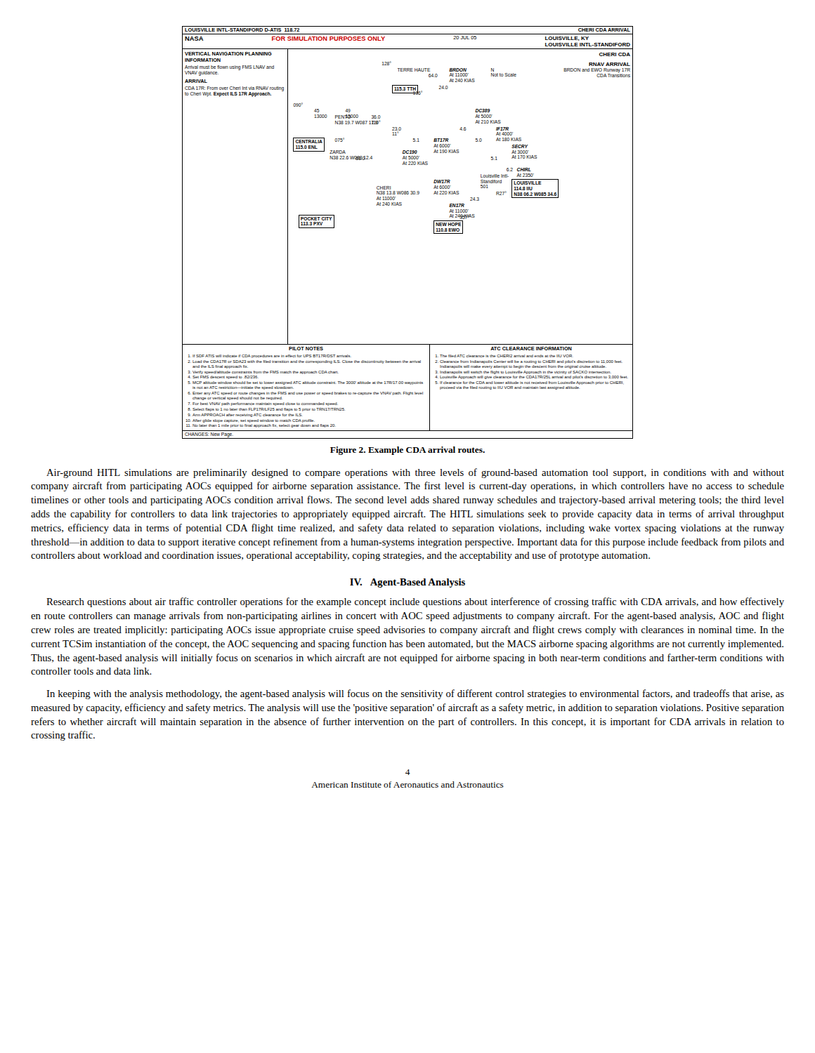LOUISVILLE INTL-STANDIFORD D-ATIS 118.72 CHERI CDA ARRIVAL
NASA FOR SIMULATION PURPOSES ONLY 20 JUL 05 LOUISVILLE, KY
LOUISVILLE INTL-STANDIFORD
VERTICAL NAVIGATION PLANNING INFORMATION
Arrival must be flown using FMS LNAV and VNAV guidance.
ARRIVAL
CDA 17R: From over Cheri Int via RNAV routing to Cheri Wpt. Expect ILS 17R Approach.
TERRE HAUTE
115.3 TTH
BRDON
At 11000'
At 240 KIAS
DC389
At 5000'
At 210 KIAS
IF17R
At 4000'
At 180 KIAS
BT17R
At 6000'
At 190 KIAS
DC190
At 5000'
At 220 KIAS
SECRY
At 3000'
At 170 KIAS
CHIRL
At 2350'
At 170 KIAS
DW17R
At 6000'
At 220 KIAS
EN17R
At 11000'
At 240 KIAS
PENTO
N38 19.7 W087 17.9
ZARDA
N38 22.6 W088 12.4
CHERI
N38 13.8 W086 30.9
At 11000'
At 240 KIAS
CENTRALIA
115.0 ENL
POCKET CITY
113.3 PXV
NEW HOPE
110.8 EWO
LOUISVILLE
114.8 IIU
N38 06.2 W085 34.6
Louisville Intl-
Standiford
501
R27°
090°
45
13000
49
13000
36.0
110°
23.0
11°
5.1
4.6
5.0
5.1
6.2
24.3
357°
61.0
64.0
136°
24.0
128°
075°
N
Not to Scale
CHERI CDA
RNAV ARRIVAL
BRDON and EWO Runway 17R
CDA Transitions
PILOT NOTES
If SDF ATIS will indicate if CDA procedures are in effect for UPS BT17R/DST arrivals.
Load the CDA17R or SDA23 with the filed transition and the corresponding ILS. Close the discontinuity between the arrival and the ILS final approach fix.
Verify speed/altitude constraints from the FMS match the approach CDA chart.
Set FMS descent speed to .82/236.
MCP altitude window should be set to lower assigned ATC altitude constraint. The 3000' altitude at the 17R/17.00 waypoints is not an ATC restriction—initiate the speed slowdown.
Enter any ATC speed or route changes in the FMS and use power or speed brakes to re-capture the VNAV path. Flight level change or vertical speed should not be required.
For best VNAV path performance maintain speed close to commanded speed.
Select flaps to 1 no later than FLP17R/LF25 and flaps to 5 prior to TRN17/TRN25.
Arm APPROACH after receiving ATC clearance for the ILS.
After glide slope capture, set speed window to match CDA profile.
No later than 1 mile prior to final approach fix, select gear down and flaps 20.
ATC CLEARANCE INFORMATION
The filed ATC clearance is the CHERI2 arrival and ends at the IIU VOR.
Clearance from Indianapolis Center will be a routing to CHERI and pilot's discretion to 11,000 feet. Indianapolis will make every attempt to begin the descent from the original cruise altitude.
Indianapolis will switch the flight to Louisville Approach in the vicinity of SACKO intersection.
Louisville Approach will give clearance for the CDA17R/25L arrival and pilot's discretion to 3,000 feet.
If clearance for the CDA and lower altitude is not received from Louisville Approach prior to CHERI, proceed via the filed routing to IIU VOR and maintain last assigned altitude.
CHANGES: New Page.
Figure 2. Example CDA arrival routes.
Air-ground HITL simulations are preliminarily designed to compare operations with three levels of ground-based automation tool support, in conditions with and without company aircraft from participating AOCs equipped for airborne separation assistance. The first level is current-day operations, in which controllers have no access to schedule timelines or other tools and participating AOCs condition arrival flows. The second level adds shared runway schedules and trajectory-based arrival metering tools; the third level adds the capability for controllers to data link trajectories to appropriately equipped aircraft. The HITL simulations seek to provide capacity data in terms of arrival throughput metrics, efficiency data in terms of potential CDA flight time realized, and safety data related to separation violations, including wake vortex spacing violations at the runway threshold—in addition to data to support iterative concept refinement from a human-systems integration perspective. Important data for this purpose include feedback from pilots and controllers about workload and coordination issues, operational acceptability, coping strategies, and the acceptability and use of prototype automation.
IV. Agent-Based Analysis
Research questions about air traffic controller operations for the example concept include questions about interference of crossing traffic with CDA arrivals, and how effectively en route controllers can manage arrivals from non-participating airlines in concert with AOC speed adjustments to company aircraft. For the agent-based analysis, AOC and flight crew roles are treated implicitly: participating AOCs issue appropriate cruise speed advisories to company aircraft and flight crews comply with clearances in nominal time. In the current TCSim instantiation of the concept, the AOC sequencing and spacing function has been automated, but the MACS airborne spacing algorithms are not currently implemented. Thus, the agent-based analysis will initially focus on scenarios in which aircraft are not equipped for airborne spacing in both near-term conditions and farther-term conditions with controller tools and data link.
In keeping with the analysis methodology, the agent-based analysis will focus on the sensitivity of different control strategies to environmental factors, and tradeoffs that arise, as measured by capacity, efficiency and safety metrics. The analysis will use the 'positive separation' of aircraft as a safety metric, in addition to separation violations. Positive separation refers to whether aircraft will maintain separation in the absence of further intervention on the part of controllers. In this concept, it is important for CDA arrivals in relation to crossing traffic.
4 American Institute of Aeronautics and Astronautics